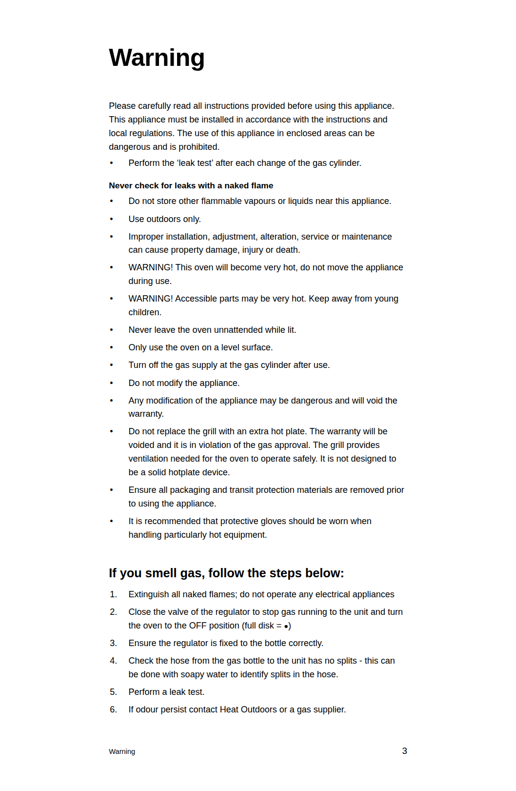Warning
Please carefully read all instructions provided before using this appliance. This appliance must be installed in accordance with the instructions and local regulations. The use of this appliance in enclosed areas can be dangerous and is prohibited.
Perform the ‘leak test’ after each change of the gas cylinder.
Never check for leaks with a naked flame
Do not store other flammable vapours or liquids near this appliance.
Use outdoors only.
Improper installation, adjustment, alteration, service or maintenance can cause property damage, injury or death.
WARNING! This oven will become very hot, do not move the appliance during use.
WARNING! Accessible parts may be very hot. Keep away from young children.
Never leave the oven unnattended while lit.
Only use the oven on a level surface.
Turn off the gas supply at the gas cylinder after use.
Do not modify the appliance.
Any modification of the appliance may be dangerous and will void the warranty.
Do not replace the grill with an extra hot plate. The warranty will be voided and it is in violation of the gas approval. The grill provides ventilation needed for the oven to operate safely. It is not designed to be a solid hotplate device.
Ensure all packaging and transit protection materials are removed prior to using the appliance.
It is recommended that protective gloves should be worn when handling particularly hot equipment.
If you smell gas, follow the steps below:
Extinguish all naked flames; do not operate any electrical appliances
Close the valve of the regulator to stop gas running to the unit and turn the oven to the OFF position (full disk = ●)
Ensure the regulator is fixed to the bottle correctly.
Check the hose from the gas bottle to the unit has no splits - this can be done with soapy water to identify splits in the hose.
Perform a leak test.
If odour persist contact Heat Outdoors or a gas supplier.
Warning 3